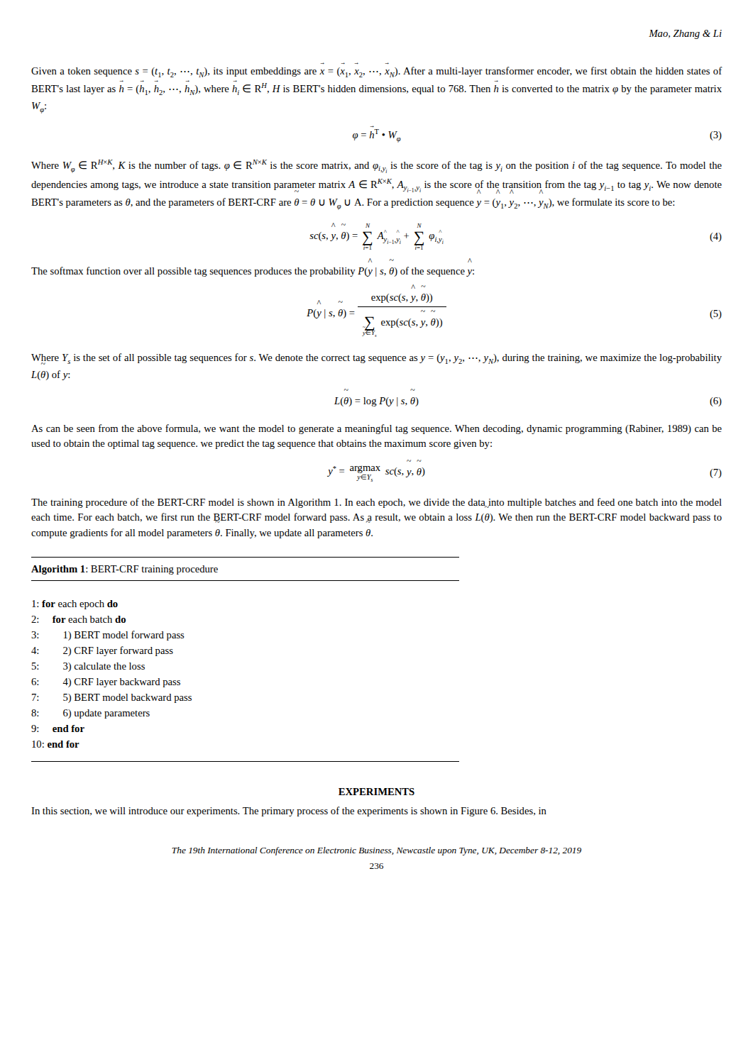Mao, Zhang & Li
Given a token sequence s = (t1, t2, ⋯, tN), its input embeddings are x = (x1, x2, ⋯, xN). After a multi-layer transformer encoder, we first obtain the hidden states of BERT's last layer as h = (h1, h2, ⋯, hN), where hi ∈ RH, H is BERT's hidden dimensions, equal to 768. Then h is converted to the matrix φ by the parameter matrix Wφ:
φ = hT • Wφ
(3)
Where Wφ ∈ RH×K, K is the number of tags. φ ∈ RN×K is the score matrix, and φi,yi is the score of the tag is yi on the position i of the tag sequence. To model the dependencies among tags, we introduce a state transition parameter matrix A ∈ RK×K, Ayi−1,yi is the score of the transition from the tag yi−1 to tag yi. We now denote BERT's parameters as θ, and the parameters of BERT-CRF are θ = θ ∪ Wφ ∪ A. For a prediction sequence y = (y1, y2, ⋯, yN), we formulate its score to be:
sc(s, y, θ) = N∑i=1 Ayi−1,yi + N∑i=1 φi,yi
(4)
The softmax function over all possible tag sequences produces the probability P(y | s, θ) of the sequence y:
P(y | s, θ) = exp(sc(s, y, θ)) ∑y∈Ys exp(sc(s, y, θ))
(5)
Where Ys is the set of all possible tag sequences for s. We denote the correct tag sequence as y = (y1, y2, ⋯, yN), during the training, we maximize the log-probability L(θ) of y:
L(θ) = log P(y | s, θ)
(6)
As can be seen from the above formula, we want the model to generate a meaningful tag sequence. When decoding, dynamic programming (Rabiner, 1989) can be used to obtain the optimal tag sequence. we predict the tag sequence that obtains the maximum score given by:
y* = argmax y∈Ys sc(s, y, θ)
(7)
The training procedure of the BERT-CRF model is shown in Algorithm 1. In each epoch, we divide the data into multiple batches and feed one batch into the model each time. For each batch, we first run the BERT-CRF model forward pass. As a result, we obtain a loss L(θ). We then run the BERT-CRF model backward pass to compute gradients for all model parameters θ. Finally, we update all parameters θ.
Algorithm 1: BERT-CRF training procedure
1: for each epoch do
2: for each batch do
3: 1) BERT model forward pass
4: 2) CRF layer forward pass
5: 3) calculate the loss
6: 4) CRF layer backward pass
7: 5) BERT model backward pass
8: 6) update parameters
9: end for
10: end for
EXPERIMENTS
In this section, we will introduce our experiments. The primary process of the experiments is shown in Figure 6. Besides, in
The 19th International Conference on Electronic Business, Newcastle upon Tyne, UK, December 8-12, 2019
236